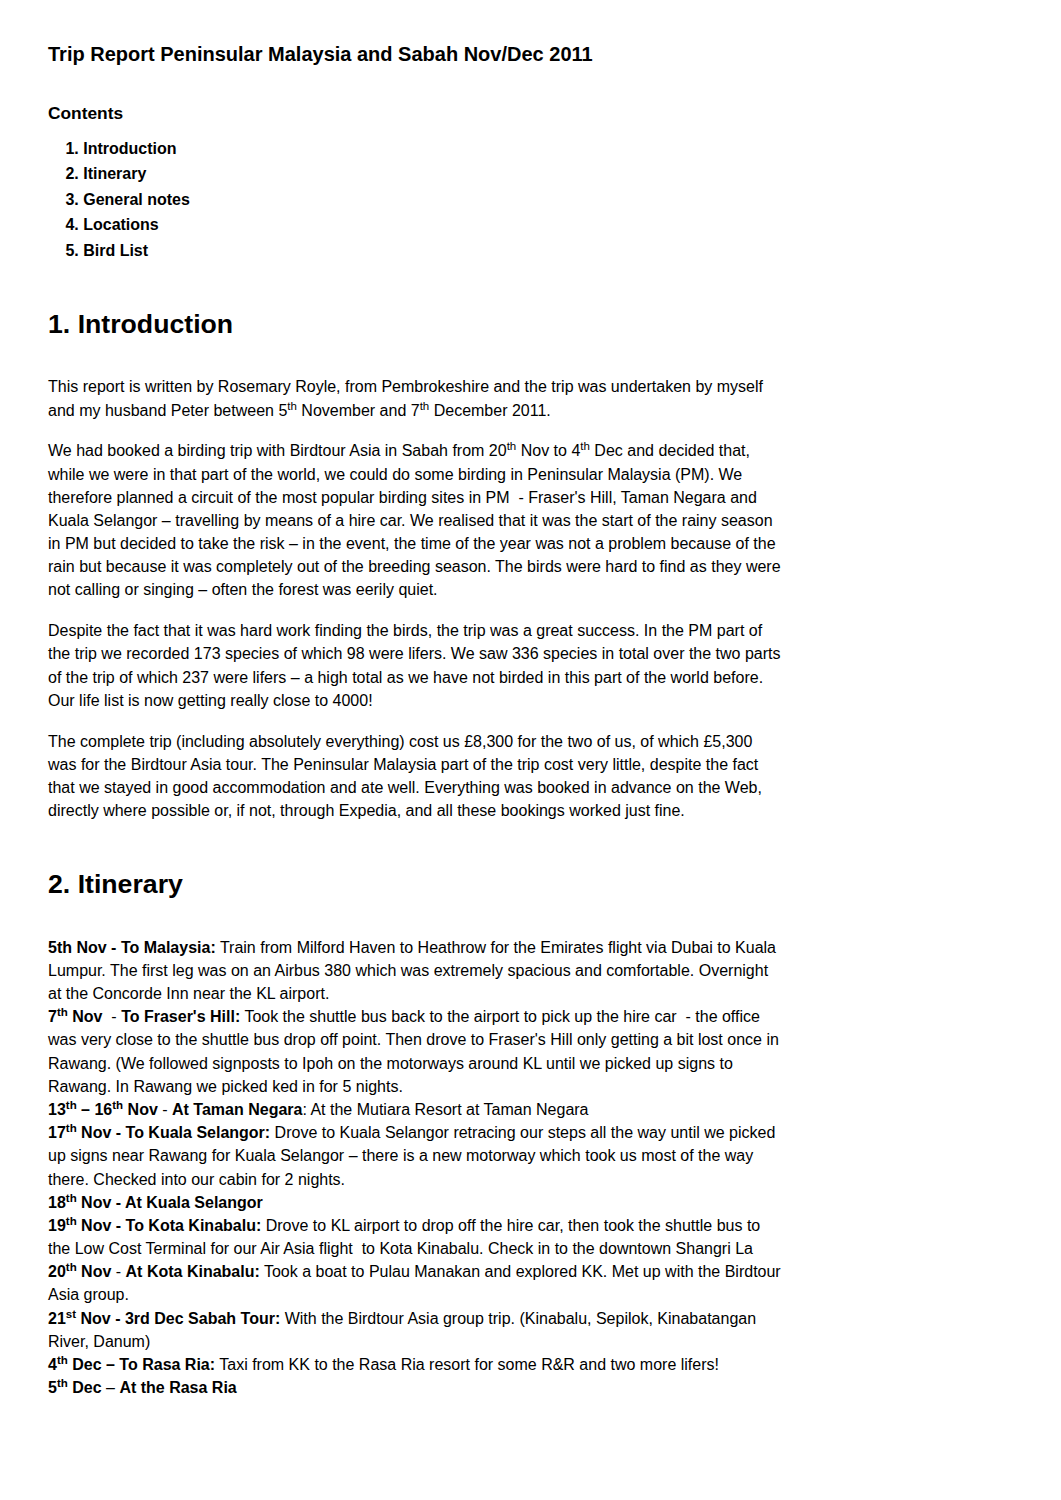Trip Report Peninsular Malaysia and Sabah Nov/Dec 2011
Contents
Introduction
Itinerary
General notes
Locations
Bird List
1. Introduction
This report is written by Rosemary Royle, from Pembrokeshire and the trip was undertaken by myself and my husband Peter between 5th November and 7th December 2011.
We had booked a birding trip with Birdtour Asia in Sabah from 20th Nov to 4th Dec and decided that, while we were in that part of the world, we could do some birding in Peninsular Malaysia (PM). We therefore planned a circuit of the most popular birding sites in PM - Fraser's Hill, Taman Negara and Kuala Selangor – travelling by means of a hire car. We realised that it was the start of the rainy season in PM but decided to take the risk – in the event, the time of the year was not a problem because of the rain but because it was completely out of the breeding season. The birds were hard to find as they were not calling or singing – often the forest was eerily quiet.
Despite the fact that it was hard work finding the birds, the trip was a great success. In the PM part of the trip we recorded 173 species of which 98 were lifers. We saw 336 species in total over the two parts of the trip of which 237 were lifers – a high total as we have not birded in this part of the world before. Our life list is now getting really close to 4000!
The complete trip (including absolutely everything) cost us £8,300 for the two of us, of which £5,300 was for the Birdtour Asia tour. The Peninsular Malaysia part of the trip cost very little, despite the fact that we stayed in good accommodation and ate well. Everything was booked in advance on the Web, directly where possible or, if not, through Expedia, and all these bookings worked just fine.
2. Itinerary
5th Nov - To Malaysia: Train from Milford Haven to Heathrow for the Emirates flight via Dubai to Kuala Lumpur. The first leg was on an Airbus 380 which was extremely spacious and comfortable. Overnight at the Concorde Inn near the KL airport.
7th Nov - To Fraser's Hill: Took the shuttle bus back to the airport to pick up the hire car - the office was very close to the shuttle bus drop off point. Then drove to Fraser's Hill only getting a bit lost once in Rawang. (We followed signposts to Ipoh on the motorways around KL until we picked up signs to Rawang. In Rawang we picked ked in for 5 nights.
13th – 16th Nov - At Taman Negara: At the Mutiara Resort at Taman Negara
17th Nov - To Kuala Selangor: Drove to Kuala Selangor retracing our steps all the way until we picked up signs near Rawang for Kuala Selangor – there is a new motorway which took us most of the way there. Checked into our cabin for 2 nights.
18th Nov - At Kuala Selangor
19th Nov - To Kota Kinabalu: Drove to KL airport to drop off the hire car, then took the shuttle bus to the Low Cost Terminal for our Air Asia flight to Kota Kinabalu. Check in to the downtown Shangri La
20th Nov - At Kota Kinabalu: Took a boat to Pulau Manakan and explored KK. Met up with the Birdtour Asia group.
21st Nov - 3rd Dec Sabah Tour: With the Birdtour Asia group trip. (Kinabalu, Sepilok, Kinabatangan River, Danum)
4th Dec – To Rasa Ria: Taxi from KK to the Rasa Ria resort for some R&R and two more lifers!
5th Dec – At the Rasa Ria